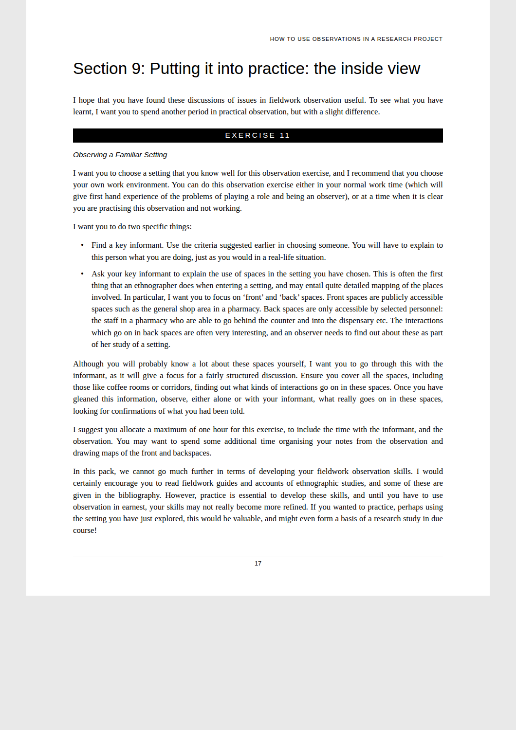HOW TO USE OBSERVATIONS IN A RESEARCH PROJECT
Section 9: Putting it into practice: the inside view
I hope that you have found these discussions of issues in fieldwork observation useful. To see what you have learnt, I want you to spend another period in practical observation, but with a slight difference.
EXERCISE 11
Observing a Familiar Setting
I want you to choose a setting that you know well for this observation exercise, and I recommend that you choose your own work environment. You can do this observation exercise either in your normal work time (which will give first hand experience of the problems of playing a role and being an observer), or at a time when it is clear you are practising this observation and not working.
I want you to do two specific things:
Find a key informant. Use the criteria suggested earlier in choosing someone. You will have to explain to this person what you are doing, just as you would in a real-life situation.
Ask your key informant to explain the use of spaces in the setting you have chosen. This is often the first thing that an ethnographer does when entering a setting, and may entail quite detailed mapping of the places involved. In particular, I want you to focus on ‘front’ and ‘back’ spaces. Front spaces are publicly accessible spaces such as the general shop area in a pharmacy. Back spaces are only accessible by selected personnel: the staff in a pharmacy who are able to go behind the counter and into the dispensary etc. The interactions which go on in back spaces are often very interesting, and an observer needs to find out about these as part of her study of a setting.
Although you will probably know a lot about these spaces yourself, I want you to go through this with the informant, as it will give a focus for a fairly structured discussion. Ensure you cover all the spaces, including those like coffee rooms or corridors, finding out what kinds of interactions go on in these spaces. Once you have gleaned this information, observe, either alone or with your informant, what really goes on in these spaces, looking for confirmations of what you had been told.
I suggest you allocate a maximum of one hour for this exercise, to include the time with the informant, and the observation. You may want to spend some additional time organising your notes from the observation and drawing maps of the front and backspaces.
In this pack, we cannot go much further in terms of developing your fieldwork observation skills. I would certainly encourage you to read fieldwork guides and accounts of ethnographic studies, and some of these are given in the bibliography. However, practice is essential to develop these skills, and until you have to use observation in earnest, your skills may not really become more refined. If you wanted to practice, perhaps using the setting you have just explored, this would be valuable, and might even form a basis of a research study in due course!
17